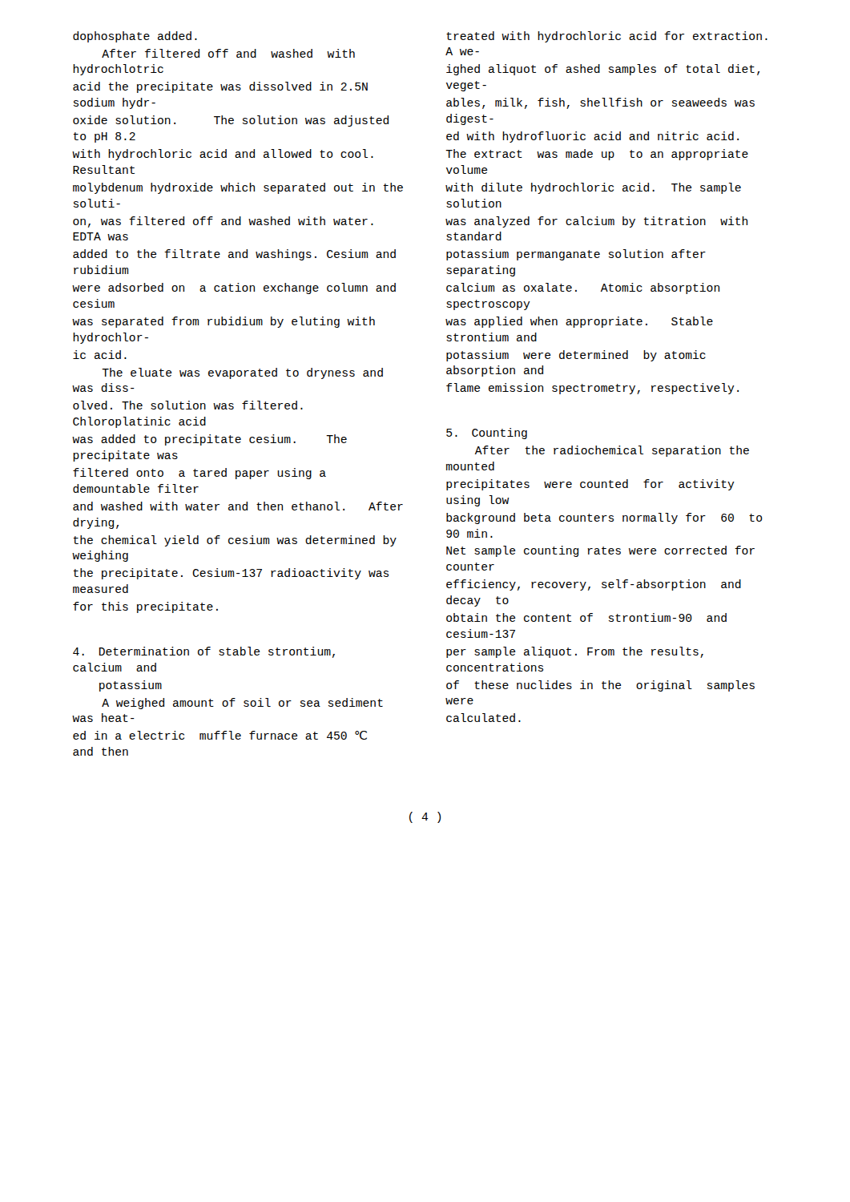dophosphate added.
After filtered off and washed with hydrochlotric
acid the precipitate was dissolved in 2.5N sodium hydr-
oxide solution. The solution was adjusted to pH 8.2
with hydrochloric acid and allowed to cool. Resultant
molybdenum hydroxide which separated out in the soluti-
on, was filtered off and washed with water. EDTA was
added to the filtrate and washings. Cesium and rubidium
were adsorbed on a cation exchange column and cesium
was separated from rubidium by eluting with hydrochlor-
ic acid.
The eluate was evaporated to dryness and was diss-
olved. The solution was filtered. Chloroplatinic acid
was added to precipitate cesium. The precipitate was
filtered onto a tared paper using a demountable filter
and washed with water and then ethanol. After drying,
the chemical yield of cesium was determined by weighing
the precipitate. Cesium-137 radioactivity was measured
for this precipitate.
4. Determination of stable strontium, calcium and
potassium
A weighed amount of soil or sea sediment was heat-
ed in a electric muffle furnace at 450 ℃ and then
treated with hydrochloric acid for extraction. A we-
ighed aliquot of ashed samples of total diet, veget-
ables, milk, fish, shellfish or seaweeds was digest-
ed with hydrofluoric acid and nitric acid.
The extract was made up to an appropriate volume
with dilute hydrochloric acid. The sample solution
was analyzed for calcium by titration with standard
potassium permanganate solution after separating
calcium as oxalate. Atomic absorption spectroscopy
was applied when appropriate. Stable strontium and
potassium were determined by atomic absorption and
flame emission spectrometry, respectively.
5. Counting
After the radiochemical separation the mounted
precipitates were counted for activity using low
background beta counters normally for 60 to 90 min.
Net sample counting rates were corrected for counter
efficiency, recovery, self-absorption and decay to
obtain the content of strontium-90 and cesium-137
per sample aliquot. From the results, concentrations
of these nuclides in the original samples were
calculated.
( 4 )